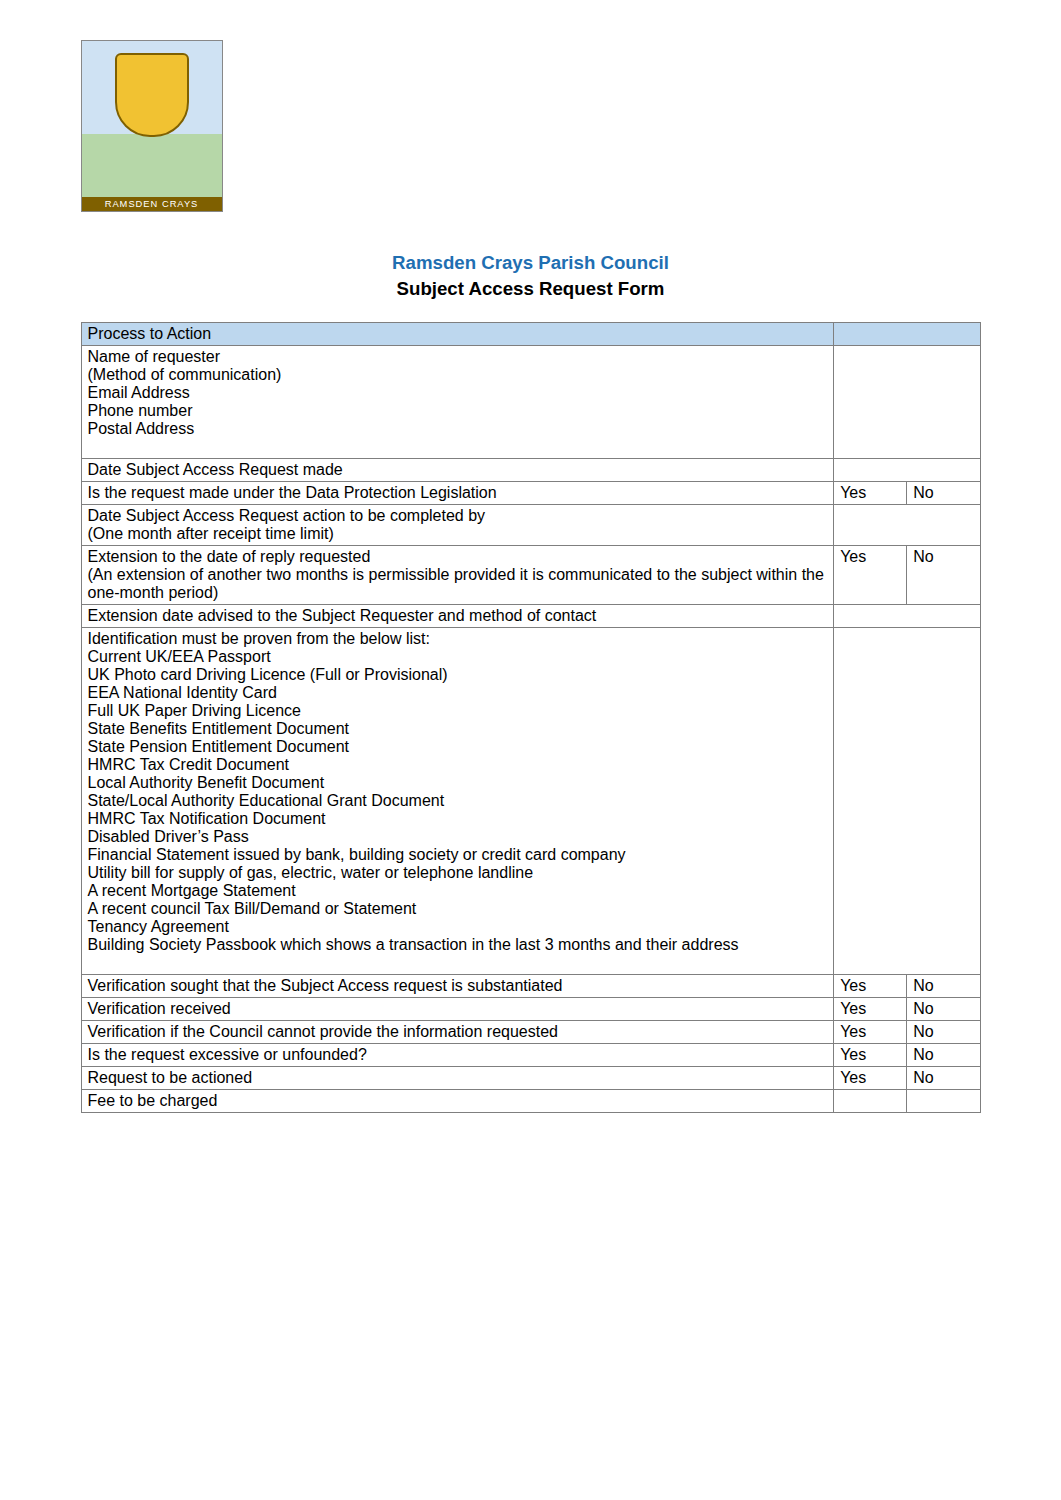RAMSDEN CRAYS
Ramsden Crays Parish Council
Subject Access Request Form
| Process to Action | |
| --- | --- |
| Name of requester (Method of communication) Email Address Phone number Postal Address | |
| Date Subject Access Request made | |
| Is the request made under the Data Protection Legislation | Yes | No |
| Date Subject Access Request action to be completed by (One month after receipt time limit) | |
| Extension to the date of reply requested (An extension of another two months is permissible provided it is communicated to the subject within the one-month period) | Yes | No |
| Extension date advised to the Subject Requester and method of contact | |
| Identification must be proven from the below list: Current UK/EEA Passport UK Photo card Driving Licence (Full or Provisional) EEA National Identity Card Full UK Paper Driving Licence State Benefits Entitlement Document State Pension Entitlement Document HMRC Tax Credit Document Local Authority Benefit Document State/Local Authority Educational Grant Document HMRC Tax Notification Document Disabled Driver’s Pass Financial Statement issued by bank, building society or credit card company Utility bill for supply of gas, electric, water or telephone landline A recent Mortgage Statement A recent council Tax Bill/Demand or Statement Tenancy Agreement Building Society Passbook which shows a transaction in the last 3 months and their address | |
| Verification sought that the Subject Access request is substantiated | Yes | No |
| Verification received | Yes | No |
| Verification if the Council cannot provide the information requested | Yes | No |
| Is the request excessive or unfounded? | Yes | No |
| Request to be actioned | Yes | No |
| Fee to be charged | | |